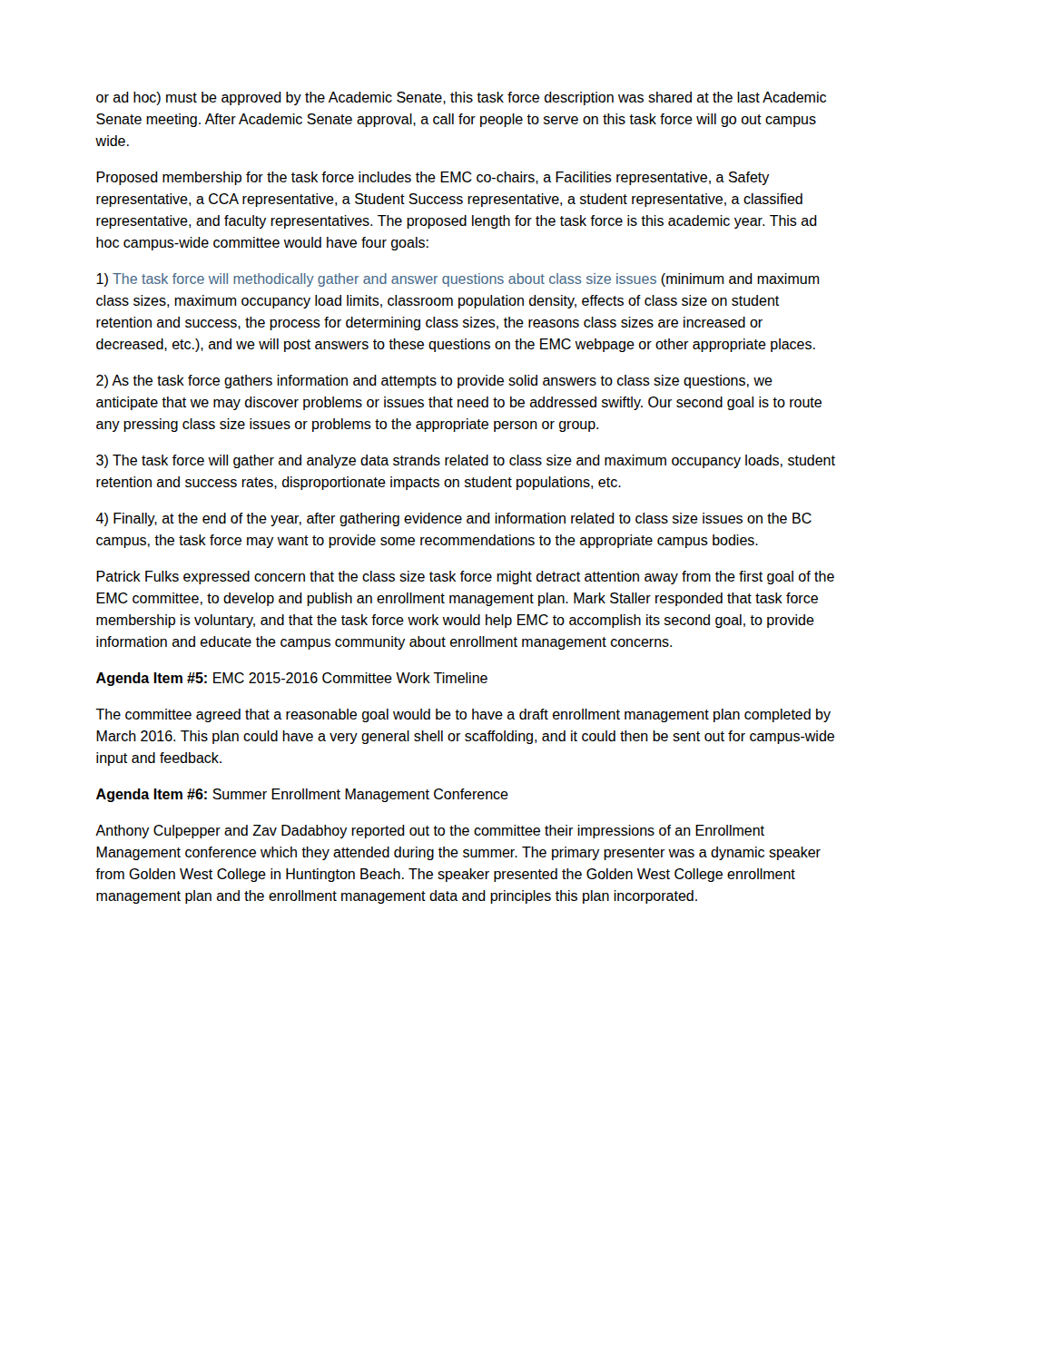or ad hoc) must be approved by the Academic Senate, this task force description was shared at the last Academic Senate meeting. After Academic Senate approval, a call for people to serve on this task force will go out campus wide.
Proposed membership for the task force includes the EMC co-chairs, a Facilities representative, a Safety representative, a CCA representative, a Student Success representative, a student representative, a classified representative, and faculty representatives. The proposed length for the task force is this academic year. This ad hoc campus-wide committee would have four goals:
1) The task force will methodically gather and answer questions about class size issues (minimum and maximum class sizes, maximum occupancy load limits, classroom population density, effects of class size on student retention and success, the process for determining class sizes, the reasons class sizes are increased or decreased, etc.), and we will post answers to these questions on the EMC webpage or other appropriate places.
2) As the task force gathers information and attempts to provide solid answers to class size questions, we anticipate that we may discover problems or issues that need to be addressed swiftly. Our second goal is to route any pressing class size issues or problems to the appropriate person or group.
3) The task force will gather and analyze data strands related to class size and maximum occupancy loads, student retention and success rates, disproportionate impacts on student populations, etc.
4) Finally, at the end of the year, after gathering evidence and information related to class size issues on the BC campus, the task force may want to provide some recommendations to the appropriate campus bodies.
Patrick Fulks expressed concern that the class size task force might detract attention away from the first goal of the EMC committee, to develop and publish an enrollment management plan. Mark Staller responded that task force membership is voluntary, and that the task force work would help EMC to accomplish its second goal, to provide information and educate the campus community about enrollment management concerns.
Agenda Item #5: EMC 2015-2016 Committee Work Timeline
The committee agreed that a reasonable goal would be to have a draft enrollment management plan completed by March 2016. This plan could have a very general shell or scaffolding, and it could then be sent out for campus-wide input and feedback.
Agenda Item #6: Summer Enrollment Management Conference
Anthony Culpepper and Zav Dadabhoy reported out to the committee their impressions of an Enrollment Management conference which they attended during the summer. The primary presenter was a dynamic speaker from Golden West College in Huntington Beach. The speaker presented the Golden West College enrollment management plan and the enrollment management data and principles this plan incorporated.